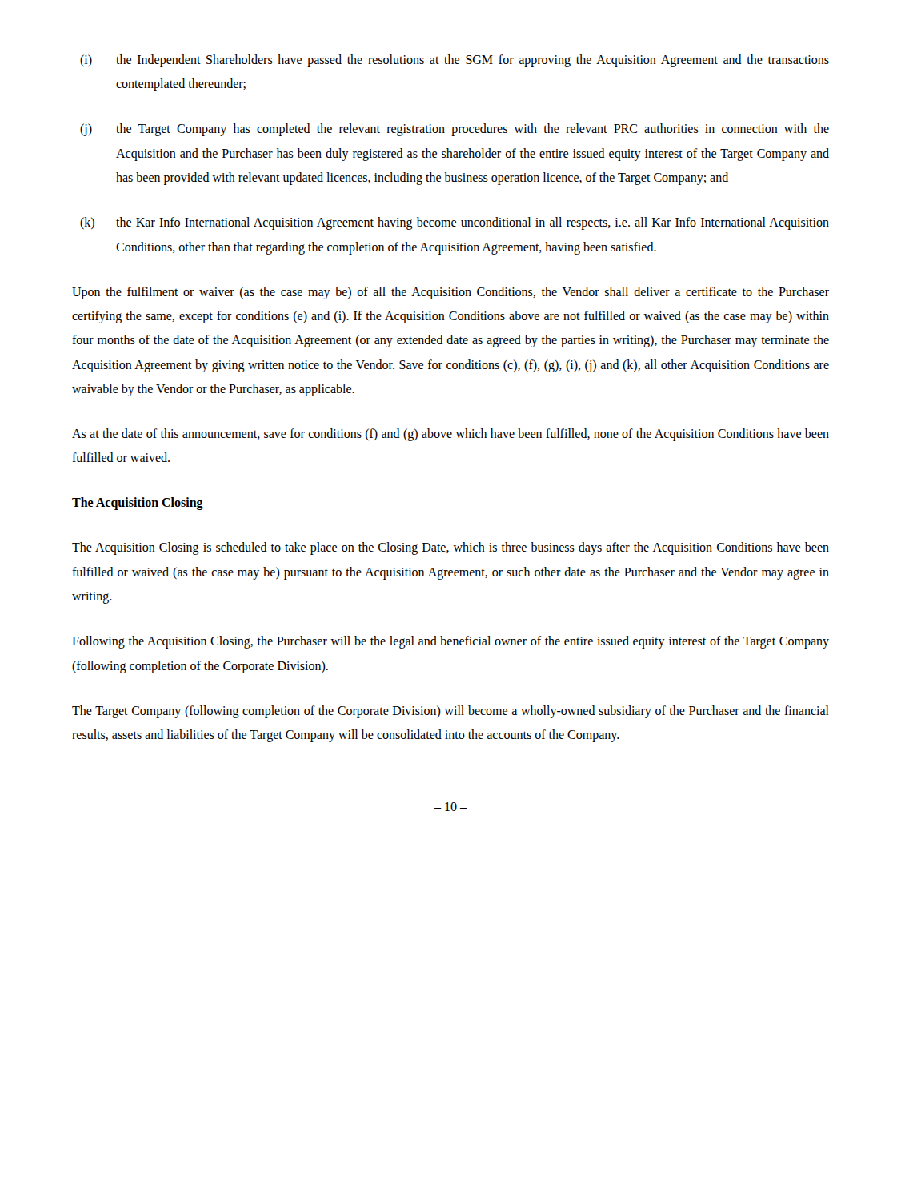(i)
the Independent Shareholders have passed the resolutions at the SGM for approving the Acquisition Agreement and the transactions contemplated thereunder;
(j)
the Target Company has completed the relevant registration procedures with the relevant PRC authorities in connection with the Acquisition and the Purchaser has been duly registered as the shareholder of the entire issued equity interest of the Target Company and has been provided with relevant updated licences, including the business operation licence, of the Target Company; and
(k)
the Kar Info International Acquisition Agreement having become unconditional in all respects, i.e. all Kar Info International Acquisition Conditions, other than that regarding the completion of the Acquisition Agreement, having been satisfied.
Upon the fulfilment or waiver (as the case may be) of all the Acquisition Conditions, the Vendor shall deliver a certificate to the Purchaser certifying the same, except for conditions (e) and (i). If the Acquisition Conditions above are not fulfilled or waived (as the case may be) within four months of the date of the Acquisition Agreement (or any extended date as agreed by the parties in writing), the Purchaser may terminate the Acquisition Agreement by giving written notice to the Vendor. Save for conditions (c), (f), (g), (i), (j) and (k), all other Acquisition Conditions are waivable by the Vendor or the Purchaser, as applicable.
As at the date of this announcement, save for conditions (f) and (g) above which have been fulfilled, none of the Acquisition Conditions have been fulfilled or waived.
The Acquisition Closing
The Acquisition Closing is scheduled to take place on the Closing Date, which is three business days after the Acquisition Conditions have been fulfilled or waived (as the case may be) pursuant to the Acquisition Agreement, or such other date as the Purchaser and the Vendor may agree in writing.
Following the Acquisition Closing, the Purchaser will be the legal and beneficial owner of the entire issued equity interest of the Target Company (following completion of the Corporate Division).
The Target Company (following completion of the Corporate Division) will become a wholly-owned subsidiary of the Purchaser and the financial results, assets and liabilities of the Target Company will be consolidated into the accounts of the Company.
– 10 –